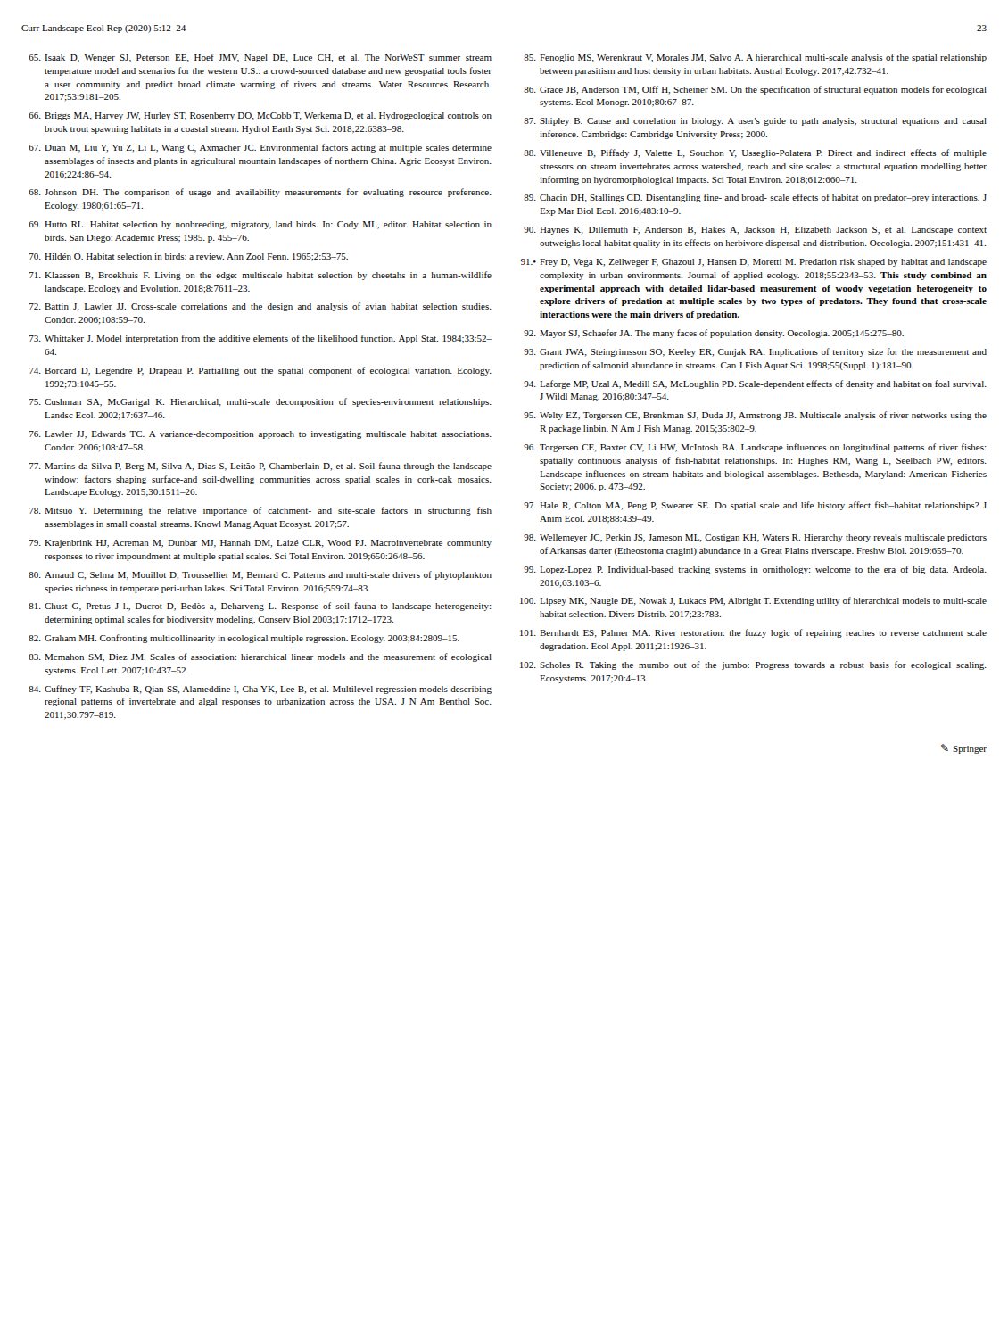Curr Landscape Ecol Rep (2020) 5:12–24 23
65. Isaak D, Wenger SJ, Peterson EE, Hoef JMV, Nagel DE, Luce CH, et al. The NorWeST summer stream temperature model and scenarios for the western U.S.: a crowd-sourced database and new geospatial tools foster a user community and predict broad climate warming of rivers and streams. Water Resources Research. 2017;53:9181–205.
66. Briggs MA, Harvey JW, Hurley ST, Rosenberry DO, McCobb T, Werkema D, et al. Hydrogeological controls on brook trout spawning habitats in a coastal stream. Hydrol Earth Syst Sci. 2018;22:6383–98.
67. Duan M, Liu Y, Yu Z, Li L, Wang C, Axmacher JC. Environmental factors acting at multiple scales determine assemblages of insects and plants in agricultural mountain landscapes of northern China. Agric Ecosyst Environ. 2016;224:86–94.
68. Johnson DH. The comparison of usage and availability measurements for evaluating resource preference. Ecology. 1980;61:65–71.
69. Hutto RL. Habitat selection by nonbreeding, migratory, land birds. In: Cody ML, editor. Habitat selection in birds. San Diego: Academic Press; 1985. p. 455–76.
70. Hildén O. Habitat selection in birds: a review. Ann Zool Fenn. 1965;2:53–75.
71. Klaassen B, Broekhuis F. Living on the edge: multiscale habitat selection by cheetahs in a human-wildlife landscape. Ecology and Evolution. 2018;8:7611–23.
72. Battin J, Lawler JJ. Cross-scale correlations and the design and analysis of avian habitat selection studies. Condor. 2006;108:59–70.
73. Whittaker J. Model interpretation from the additive elements of the likelihood function. Appl Stat. 1984;33:52–64.
74. Borcard D, Legendre P, Drapeau P. Partialling out the spatial component of ecological variation. Ecology. 1992;73:1045–55.
75. Cushman SA, McGarigal K. Hierarchical, multi-scale decomposition of species-environment relationships. Landsc Ecol. 2002;17:637–46.
76. Lawler JJ, Edwards TC. A variance-decomposition approach to investigating multiscale habitat associations. Condor. 2006;108:47–58.
77. Martins da Silva P, Berg M, Silva A, Dias S, Leitão P, Chamberlain D, et al. Soil fauna through the landscape window: factors shaping surface-and soil-dwelling communities across spatial scales in cork-oak mosaics. Landscape Ecology. 2015;30:1511–26.
78. Mitsuo Y. Determining the relative importance of catchment- and site-scale factors in structuring fish assemblages in small coastal streams. Knowl Manag Aquat Ecosyst. 2017;57.
79. Krajenbrink HJ, Acreman M, Dunbar MJ, Hannah DM, Laizé CLR, Wood PJ. Macroinvertebrate community responses to river impoundment at multiple spatial scales. Sci Total Environ. 2019;650:2648–56.
80. Arnaud C, Selma M, Mouillot D, Troussellier M, Bernard C. Patterns and multi-scale drivers of phytoplankton species richness in temperate peri-urban lakes. Sci Total Environ. 2016;559:74–83.
81. Chust G, Pretus J l., Ducrot D, Bedòs a, Deharveng L. Response of soil fauna to landscape heterogeneity: determining optimal scales for biodiversity modeling. Conserv Biol 2003;17:1712–1723.
82. Graham MH. Confronting multicollinearity in ecological multiple regression. Ecology. 2003;84:2809–15.
83. Mcmahon SM, Diez JM. Scales of association: hierarchical linear models and the measurement of ecological systems. Ecol Lett. 2007;10:437–52.
84. Cuffney TF, Kashuba R, Qian SS, Alameddine I, Cha YK, Lee B, et al. Multilevel regression models describing regional patterns of invertebrate and algal responses to urbanization across the USA. J N Am Benthol Soc. 2011;30:797–819.
85. Fenoglio MS, Werenkraut V, Morales JM, Salvo A. A hierarchical multi-scale analysis of the spatial relationship between parasitism and host density in urban habitats. Austral Ecology. 2017;42:732–41.
86. Grace JB, Anderson TM, Olff H, Scheiner SM. On the specification of structural equation models for ecological systems. Ecol Monogr. 2010;80:67–87.
87. Shipley B. Cause and correlation in biology. A user's guide to path analysis, structural equations and causal inference. Cambridge: Cambridge University Press; 2000.
88. Villeneuve B, Piffady J, Valette L, Souchon Y, Usseglio-Polatera P. Direct and indirect effects of multiple stressors on stream invertebrates across watershed, reach and site scales: a structural equation modelling better informing on hydromorphological impacts. Sci Total Environ. 2018;612:660–71.
89. Chacin DH, Stallings CD. Disentangling fine- and broad- scale effects of habitat on predator–prey interactions. J Exp Mar Biol Ecol. 2016;483:10–9.
90. Haynes K, Dillemuth F, Anderson B, Hakes A, Jackson H, Elizabeth Jackson S, et al. Landscape context outweighs local habitat quality in its effects on herbivore dispersal and distribution. Oecologia. 2007;151:431–41.
91.•Frey D, Vega K, Zellweger F, Ghazoul J, Hansen D, Moretti M. Predation risk shaped by habitat and landscape complexity in urban environments. Journal of applied ecology. 2018;55:2343–53. This study combined an experimental approach with detailed lidar-based measurement of woody vegetation heterogeneity to explore drivers of predation at multiple scales by two types of predators. They found that cross-scale interactions were the main drivers of predation.
92. Mayor SJ, Schaefer JA. The many faces of population density. Oecologia. 2005;145:275–80.
93. Grant JWA, Steingrimsson SO, Keeley ER, Cunjak RA. Implications of territory size for the measurement and prediction of salmonid abundance in streams. Can J Fish Aquat Sci. 1998;55(Suppl. 1):181–90.
94. Laforge MP, Uzal A, Medill SA, McLoughlin PD. Scale-dependent effects of density and habitat on foal survival. J Wildl Manag. 2016;80:347–54.
95. Welty EZ, Torgersen CE, Brenkman SJ, Duda JJ, Armstrong JB. Multiscale analysis of river networks using the R package linbin. N Am J Fish Manag. 2015;35:802–9.
96. Torgersen CE, Baxter CV, Li HW, McIntosh BA. Landscape influences on longitudinal patterns of river fishes: spatially continuous analysis of fish-habitat relationships. In: Hughes RM, Wang L, Seelbach PW, editors. Landscape influences on stream habitats and biological assemblages. Bethesda, Maryland: American Fisheries Society; 2006. p. 473–492.
97. Hale R, Colton MA, Peng P, Swearer SE. Do spatial scale and life history affect fish–habitat relationships? J Anim Ecol. 2018;88:439–49.
98. Wellemeyer JC, Perkin JS, Jameson ML, Costigan KH, Waters R. Hierarchy theory reveals multiscale predictors of Arkansas darter (Etheostoma cragini) abundance in a Great Plains riverscape. Freshw Biol. 2019:659–70.
99. Lopez-Lopez P. Individual-based tracking systems in ornithology: welcome to the era of big data. Ardeola. 2016;63:103–6.
100. Lipsey MK, Naugle DE, Nowak J, Lukacs PM, Albright T. Extending utility of hierarchical models to multi-scale habitat selection. Divers Distrib. 2017;23:783.
101. Bernhardt ES, Palmer MA. River restoration: the fuzzy logic of repairing reaches to reverse catchment scale degradation. Ecol Appl. 2011;21:1926–31.
102. Scholes R. Taking the mumbo out of the jumbo: Progress towards a robust basis for ecological scaling. Ecosystems. 2017;20:4–13.
✎Springer